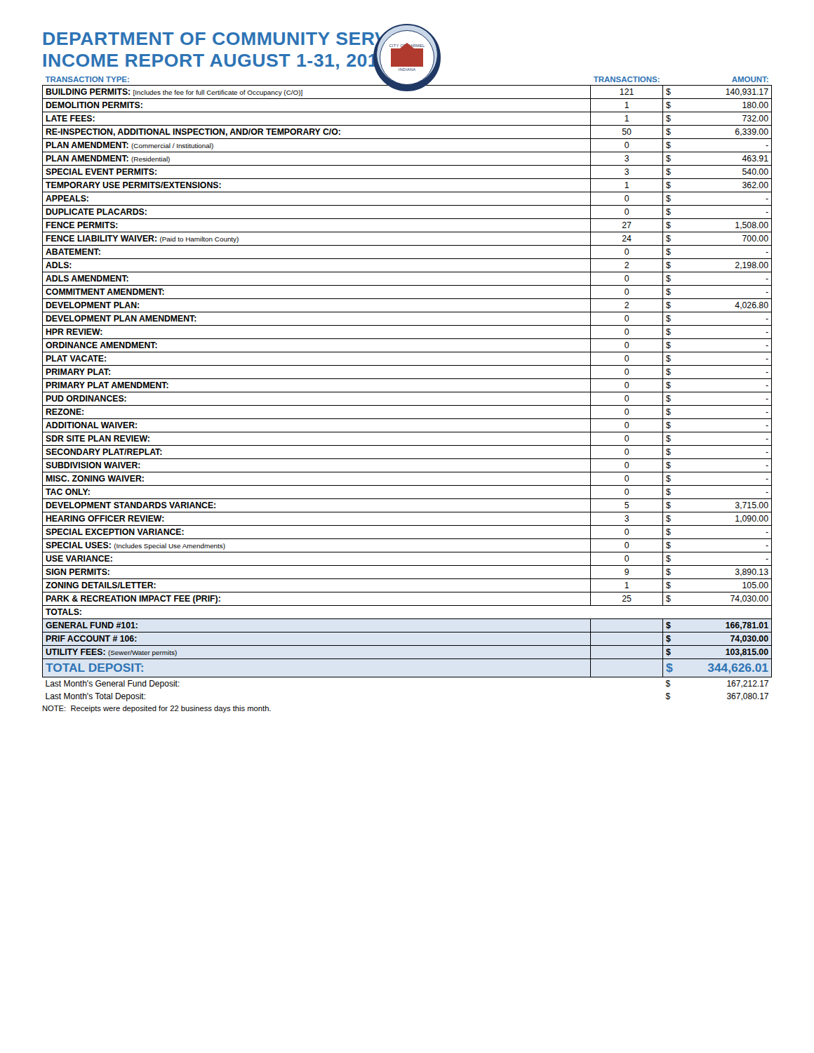CITY OF CARMEL
INDIANA
DEPARTMENT OF COMMUNITY SERVICES
INCOME REPORT AUGUST 1-31, 2019
| TRANSACTION TYPE: | TRANSACTIONS: | | AMOUNT: |
| --- | --- | --- | --- |
| BUILDING PERMITS: [Includes the fee for full Certificate of Occupancy (C/O)] | 121 | $ | 140,931.17 |
| DEMOLITION PERMITS: | 1 | $ | 180.00 |
| LATE FEES: | 1 | $ | 732.00 |
| RE-INSPECTION, ADDITIONAL INSPECTION, AND/OR TEMPORARY C/O: | 50 | $ | 6,339.00 |
| PLAN AMENDMENT: (Commercial / Institutional) | 0 | $ | - |
| PLAN AMENDMENT: (Residential) | 3 | $ | 463.91 |
| SPECIAL EVENT PERMITS: | 3 | $ | 540.00 |
| TEMPORARY USE PERMITS/EXTENSIONS: | 1 | $ | 362.00 |
| APPEALS: | 0 | $ | - |
| DUPLICATE PLACARDS: | 0 | $ | - |
| FENCE PERMITS: | 27 | $ | 1,508.00 |
| FENCE LIABILITY WAIVER: (Paid to Hamilton County) | 24 | $ | 700.00 |
| ABATEMENT: | 0 | $ | - |
| ADLS: | 2 | $ | 2,198.00 |
| ADLS AMENDMENT: | 0 | $ | - |
| COMMITMENT AMENDMENT: | 0 | $ | - |
| DEVELOPMENT PLAN: | 2 | $ | 4,026.80 |
| DEVELOPMENT PLAN AMENDMENT: | 0 | $ | - |
| HPR REVIEW: | 0 | $ | - |
| ORDINANCE AMENDMENT: | 0 | $ | - |
| PLAT VACATE: | 0 | $ | - |
| PRIMARY PLAT: | 0 | $ | - |
| PRIMARY PLAT AMENDMENT: | 0 | $ | - |
| PUD ORDINANCES: | 0 | $ | - |
| REZONE: | 0 | $ | - |
| ADDITIONAL WAIVER: | 0 | $ | - |
| SDR SITE PLAN REVIEW: | 0 | $ | - |
| SECONDARY PLAT/REPLAT: | 0 | $ | - |
| SUBDIVISION WAIVER: | 0 | $ | - |
| MISC. ZONING WAIVER: | 0 | $ | - |
| TAC ONLY: | 0 | $ | - |
| DEVELOPMENT STANDARDS VARIANCE: | 5 | $ | 3,715.00 |
| HEARING OFFICER REVIEW: | 3 | $ | 1,090.00 |
| SPECIAL EXCEPTION VARIANCE: | 0 | $ | - |
| SPECIAL USES: (Includes Special Use Amendments) | 0 | $ | - |
| USE VARIANCE: | 0 | $ | - |
| SIGN PERMITS: | 9 | $ | 3,890.13 |
| ZONING DETAILS/LETTER: | 1 | $ | 105.00 |
| PARK & RECREATION IMPACT FEE (PRIF): | 25 | $ | 74,030.00 |
| TOTALS: |
| GENERAL FUND #101: | | $ | 166,781.01 |
| PRIF ACCOUNT # 106: | | $ | 74,030.00 |
| UTILITY FEES: (Sewer/Water permits) | | $ | 103,815.00 |
| TOTAL DEPOSIT: | | $ | 344,626.01 |
| Last Month's General Fund Deposit: | | $ | 167,212.17 |
| Last Month's Total Deposit: | | $ | 367,080.17 |
NOTE: Receipts were deposited for 22 business days this month.